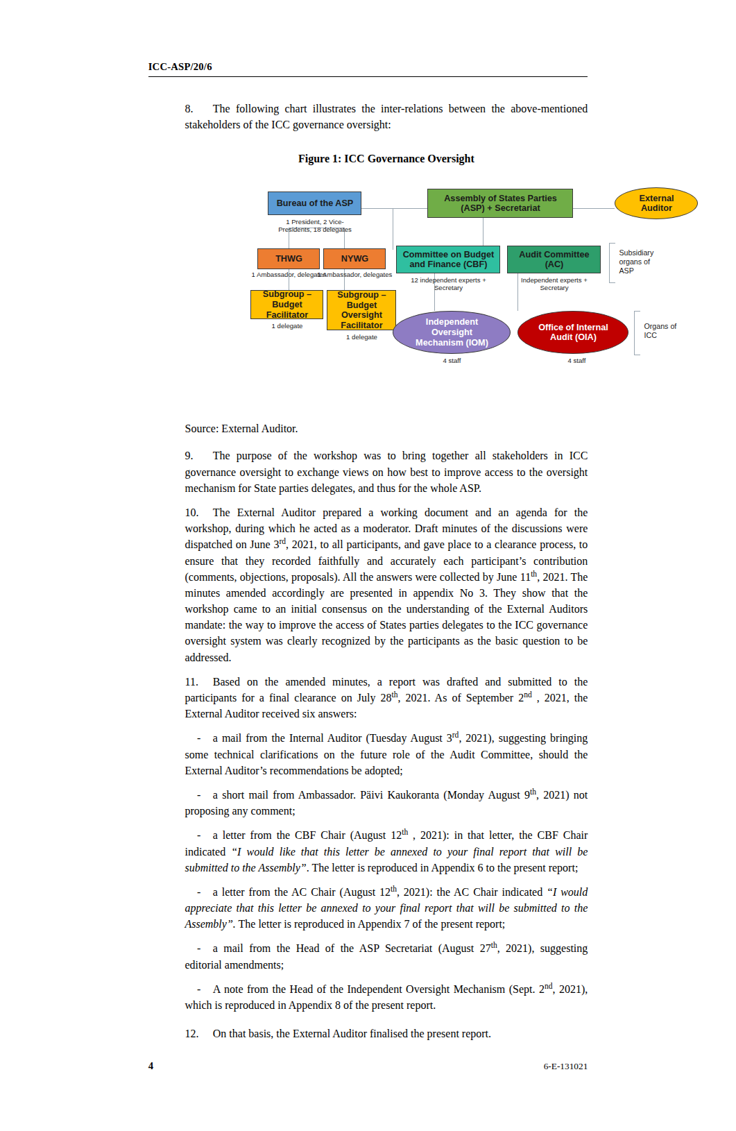ICC-ASP/20/6
8. The following chart illustrates the inter-relations between the above-mentioned stakeholders of the ICC governance oversight:
Figure 1: ICC Governance Oversight
Bureau of the ASP
1 President, 2 Vice-
Presidents, 18 delegates
Assembly of States Parties
(ASP) + Secretariat
External
Auditor
THWG
1 Ambassador, delegates
NYWG
1 Ambassador, delegates
Committee on Budget
and Finance (CBF)
12 independent experts +
Secretary
Audit Committee
(AC)
Independent experts +
Secretary
Subsidiary
organs of
ASP
Subgroup –
Budget Facilitator
1 delegate
Subgroup –
Budget
Oversight
Facilitator
1 delegate
Independent
Oversight
Mechanism (IOM)
4 staff
Office of Internal
Audit (OIA)
4 staff
Organs of
ICC
Source: External Auditor.
9. The purpose of the workshop was to bring together all stakeholders in ICC governance oversight to exchange views on how best to improve access to the oversight mechanism for State parties delegates, and thus for the whole ASP.
10. The External Auditor prepared a working document and an agenda for the workshop, during which he acted as a moderator. Draft minutes of the discussions were dispatched on June 3rd, 2021, to all participants, and gave place to a clearance process, to ensure that they recorded faithfully and accurately each participant’s contribution (comments, objections, proposals). All the answers were collected by June 11th, 2021. The minutes amended accordingly are presented in appendix No 3. They show that the workshop came to an initial consensus on the understanding of the External Auditors mandate: the way to improve the access of States parties delegates to the ICC governance oversight system was clearly recognized by the participants as the basic question to be addressed.
11. Based on the amended minutes, a report was drafted and submitted to the participants for a final clearance on July 28th, 2021. As of September 2nd , 2021, the External Auditor received six answers:
-a mail from the Internal Auditor (Tuesday August 3rd, 2021), suggesting bringing some technical clarifications on the future role of the Audit Committee, should the External Auditor’s recommendations be adopted;
-a short mail from Ambassador. Päivi Kaukoranta (Monday August 9th, 2021) not proposing any comment;
-a letter from the CBF Chair (August 12th , 2021): in that letter, the CBF Chair indicated “I would like that this letter be annexed to your final report that will be submitted to the Assembly”. The letter is reproduced in Appendix 6 to the present report;
-a letter from the AC Chair (August 12th, 2021): the AC Chair indicated “I would appreciate that this letter be annexed to your final report that will be submitted to the Assembly”. The letter is reproduced in Appendix 7 of the present report;
-a mail from the Head of the ASP Secretariat (August 27th, 2021), suggesting editorial amendments;
-A note from the Head of the Independent Oversight Mechanism (Sept. 2nd, 2021), which is reproduced in Appendix 8 of the present report.
12. On that basis, the External Auditor finalised the present report.
4 6-E-131021